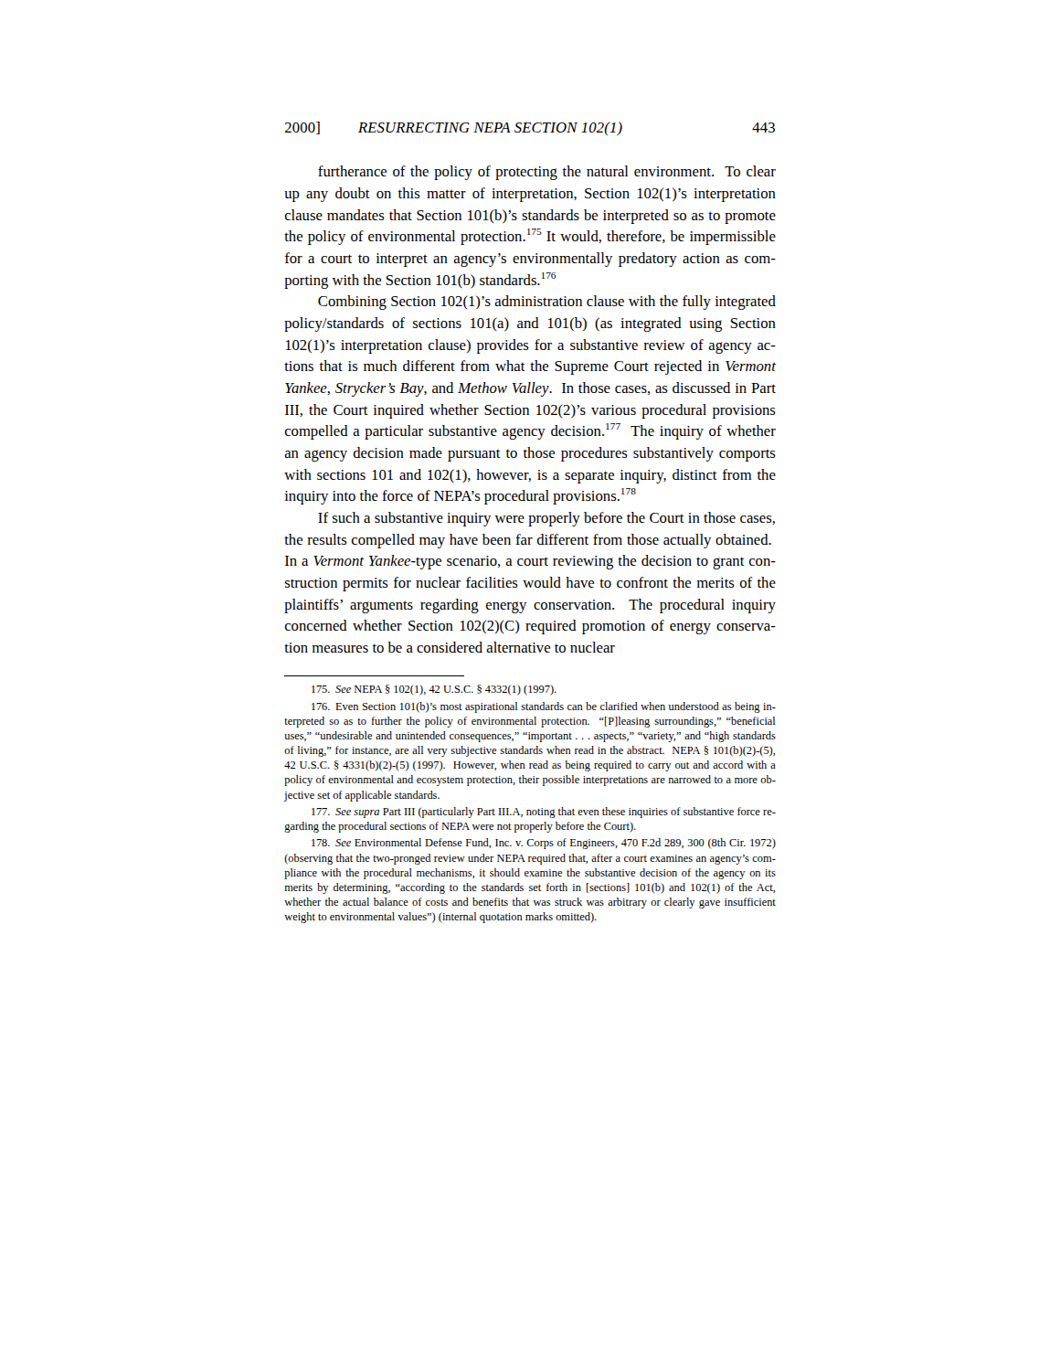443 2000] RESURRECTING NEPA SECTION 102(1)
furtherance of the policy of protecting the natural environment. To clear up any doubt on this matter of interpretation, Section 102(1)’s interpretation clause mandates that Section 101(b)’s standards be interpreted so as to promote the policy of environmental protection.175 It would, therefore, be impermissible for a court to interpret an agency’s environmentally predatory action as comporting with the Section 101(b) standards.176
Combining Section 102(1)’s administration clause with the fully integrated policy/standards of sections 101(a) and 101(b) (as integrated using Section 102(1)’s interpretation clause) provides for a substantive review of agency actions that is much different from what the Supreme Court rejected in Vermont Yankee, Strycker’s Bay, and Methow Valley. In those cases, as discussed in Part III, the Court inquired whether Section 102(2)’s various procedural provisions compelled a particular substantive agency decision.177 The inquiry of whether an agency decision made pursuant to those procedures substantively comports with sections 101 and 102(1), however, is a separate inquiry, distinct from the inquiry into the force of NEPA’s procedural provisions.178
If such a substantive inquiry were properly before the Court in those cases, the results compelled may have been far different from those actually obtained. In a Vermont Yankee-type scenario, a court reviewing the decision to grant construction permits for nuclear facilities would have to confront the merits of the plaintiffs’ arguments regarding energy conservation. The procedural inquiry concerned whether Section 102(2)(C) required promotion of energy conservation measures to be a considered alternative to nuclear
175. See NEPA § 102(1), 42 U.S.C. § 4332(1) (1997).
176. Even Section 101(b)’s most aspirational standards can be clarified when understood as being interpreted so as to further the policy of environmental protection. “[P]leasing surroundings,” “beneficial uses,” “undesirable and unintended consequences,” “important . . . aspects,” “variety,” and “high standards of living,” for instance, are all very subjective standards when read in the abstract. NEPA § 101(b)(2)-(5), 42 U.S.C. § 4331(b)(2)-(5) (1997). However, when read as being required to carry out and accord with a policy of environmental and ecosystem protection, their possible interpretations are narrowed to a more objective set of applicable standards.
177. See supra Part III (particularly Part III.A, noting that even these inquiries of substantive force regarding the procedural sections of NEPA were not properly before the Court).
178. See Environmental Defense Fund, Inc. v. Corps of Engineers, 470 F.2d 289, 300 (8th Cir. 1972) (observing that the two-pronged review under NEPA required that, after a court examines an agency’s compliance with the procedural mechanisms, it should examine the substantive decision of the agency on its merits by determining, “according to the standards set forth in [sections] 101(b) and 102(1) of the Act, whether the actual balance of costs and benefits that was struck was arbitrary or clearly gave insufficient weight to environmental values”) (internal quotation marks omitted).